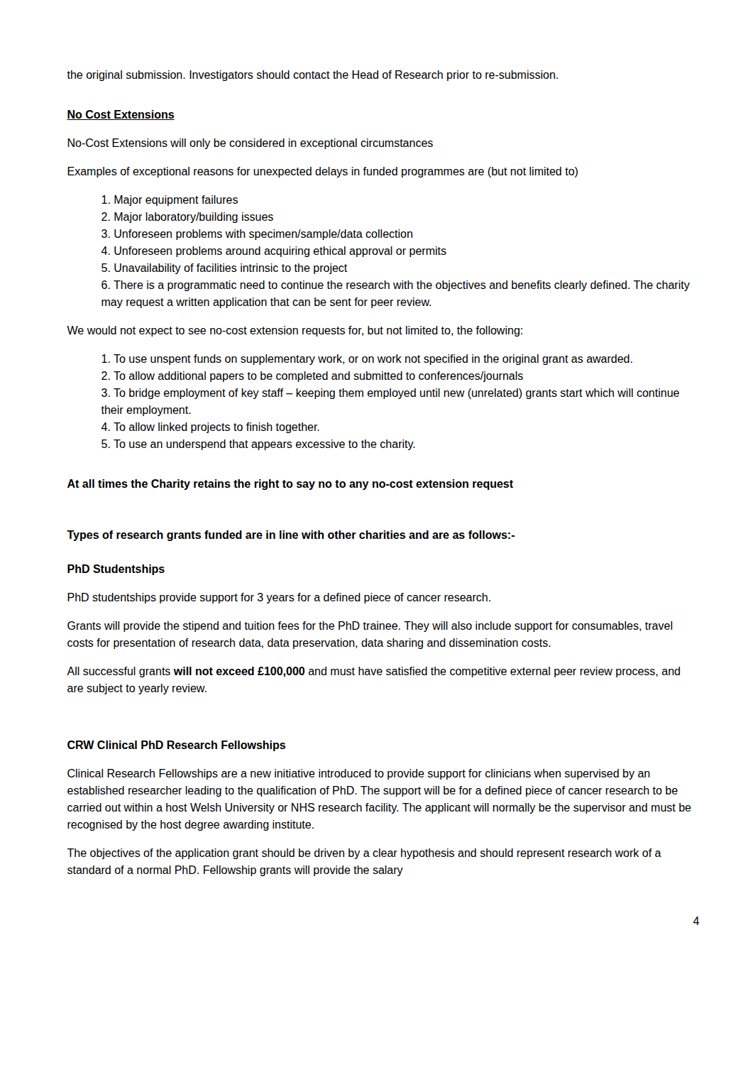the original submission. Investigators should contact the Head of Research prior to re-submission.
No Cost Extensions
No-Cost Extensions will only be considered in exceptional circumstances
Examples of exceptional reasons for unexpected delays in funded programmes are (but not limited to)
1. Major equipment failures
2. Major laboratory/building issues
3. Unforeseen problems with specimen/sample/data collection
4. Unforeseen problems around acquiring ethical approval or permits
5. Unavailability of facilities intrinsic to the project
6. There is a programmatic need to continue the research with the objectives and benefits clearly defined. The charity may request a written application that can be sent for peer review.
We would not expect to see no-cost extension requests for, but not limited to, the following:
1. To use unspent funds on supplementary work, or on work not specified in the original grant as awarded.
2. To allow additional papers to be completed and submitted to conferences/journals
3. To bridge employment of key staff – keeping them employed until new (unrelated) grants start which will continue their employment.
4. To allow linked projects to finish together.
5. To use an underspend that appears excessive to the charity.
At all times the Charity retains the right to say no to any no-cost extension request
Types of research grants funded are in line with other charities and are as follows:-
PhD Studentships
PhD studentships provide support for 3 years for a defined piece of cancer research.
Grants will provide the stipend and tuition fees for the PhD trainee. They will also include support for consumables, travel costs for presentation of research data, data preservation, data sharing and dissemination costs.
All successful grants will not exceed £100,000 and must have satisfied the competitive external peer review process, and are subject to yearly review.
CRW Clinical PhD Research Fellowships
Clinical Research Fellowships are a new initiative introduced to provide support for clinicians when supervised by an established researcher leading to the qualification of PhD. The support will be for a defined piece of cancer research to be carried out within a host Welsh University or NHS research facility. The applicant will normally be the supervisor and must be recognised by the host degree awarding institute.
The objectives of the application grant should be driven by a clear hypothesis and should represent research work of a standard of a normal PhD. Fellowship grants will provide the salary
4